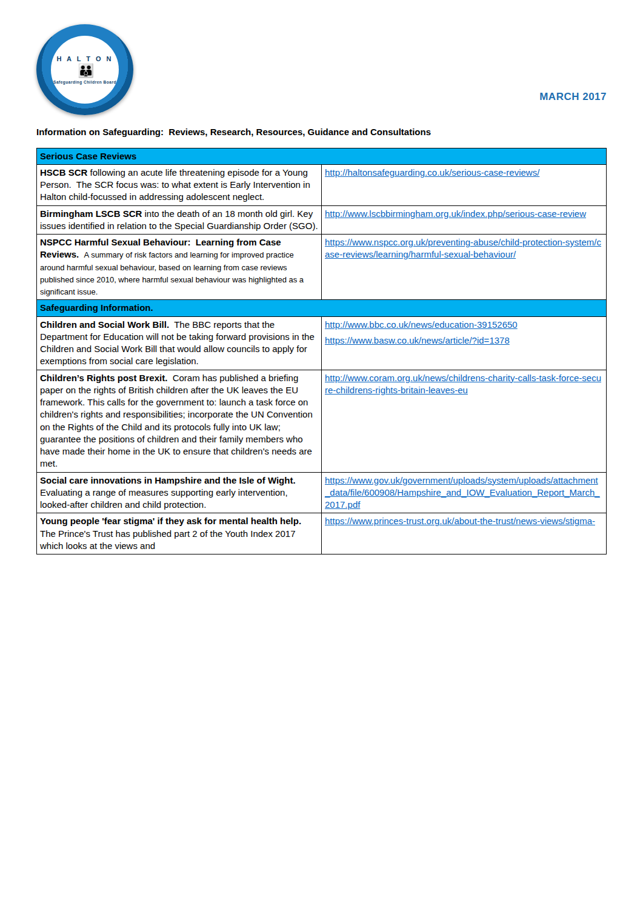H A L T O N
👪
Safeguarding Children Board
MARCH 2017
Information on Safeguarding: Reviews, Research, Resources, Guidance and Consultations
| Serious Case Reviews |
| HSCB SCR following an acute life threatening episode for a Young Person. The SCR focus was: to what extent is Early Intervention in Halton child-focussed in addressing adolescent neglect. | http://haltonsafeguarding.co.uk/serious-case-reviews/ |
| Birmingham LSCB SCR into the death of an 18 month old girl. Key issues identified in relation to the Special Guardianship Order (SGO). | http://www.lscbbirmingham.org.uk/index.php/serious-case-review |
| NSPCC Harmful Sexual Behaviour: Learning from Case Reviews. A summary of risk factors and learning for improved practice around harmful sexual behaviour, based on learning from case reviews published since 2010, where harmful sexual behaviour was highlighted as a significant issue. | https://www.nspcc.org.uk/preventing-abuse/child-protection-system/case-reviews/learning/harmful-sexual-behaviour/ |
| Safeguarding Information. |
| Children and Social Work Bill. The BBC reports that the Department for Education will not be taking forward provisions in the Children and Social Work Bill that would allow councils to apply for exemptions from social care legislation. | http://www.bbc.co.uk/news/education-39152650 https://www.basw.co.uk/news/article/?id=1378 |
| Children’s Rights post Brexit. Coram has published a briefing paper on the rights of British children after the UK leaves the EU framework. This calls for the government to: launch a task force on children's rights and responsibilities; incorporate the UN Convention on the Rights of the Child and its protocols fully into UK law; guarantee the positions of children and their family members who have made their home in the UK to ensure that children's needs are met. | http://www.coram.org.uk/news/childrens-charity-calls-task-force-secure-childrens-rights-britain-leaves-eu |
| Social care innovations in Hampshire and the Isle of Wight. Evaluating a range of measures supporting early intervention, looked-after children and child protection. | https://www.gov.uk/government/uploads/system/uploads/attachment_data/file/600908/Hampshire_and_IOW_Evaluation_Report_March_2017.pdf |
| Young people 'fear stigma' if they ask for mental health help. The Prince's Trust has published part 2 of the Youth Index 2017 which looks at the views and | https://www.princes-trust.org.uk/about-the-trust/news-views/stigma- |